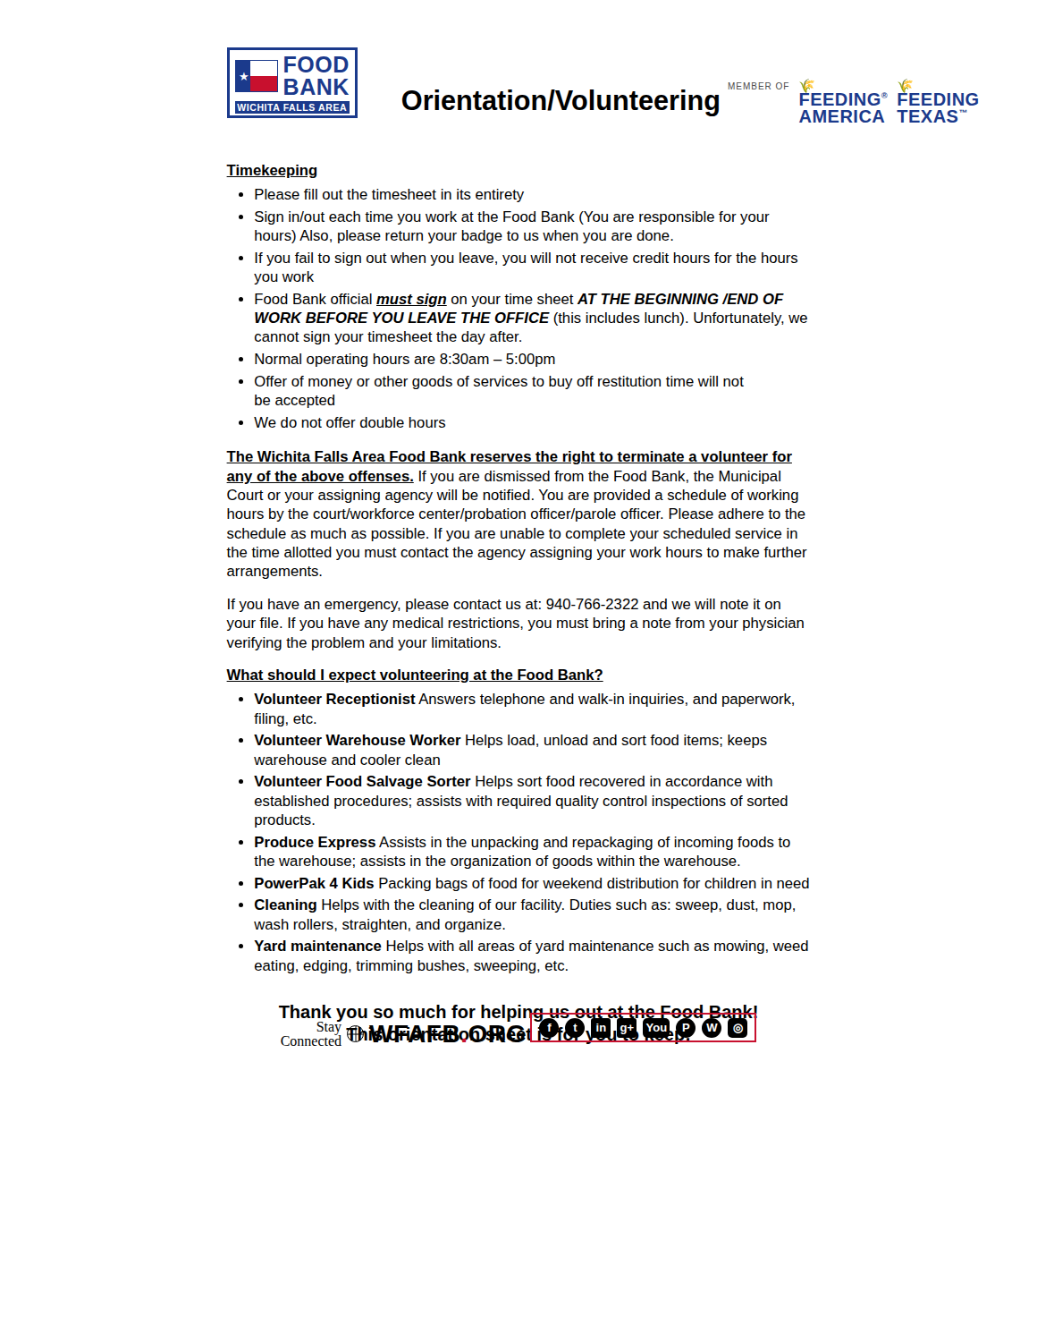FOOD BANK
WICHITA FALLS AREA
Orientation/Volunteering
Member of
🌾 FEEDING® AMERICA
🌾 FEEDING TEXAS™
Timekeeping
Please fill out the timesheet in its entirety
Sign in/out each time you work at the Food Bank (You are responsible for your hours) Also, please return your badge to us when you are done.
If you fail to sign out when you leave, you will not receive credit hours for the hours you work
Food Bank official must sign on your time sheet AT THE BEGINNING /END OF WORK BEFORE YOU LEAVE THE OFFICE (this includes lunch). Unfortunately, we cannot sign your timesheet the day after.
Normal operating hours are 8:30am – 5:00pm
Offer of money or other goods of services to buy off restitution time will not be accepted
We do not offer double hours
The Wichita Falls Area Food Bank reserves the right to terminate a volunteer for any of the above offenses. If you are dismissed from the Food Bank, the Municipal Court or your assigning agency will be notified. You are provided a schedule of working hours by the court/workforce center/probation officer/parole officer. Please adhere to the schedule as much as possible. If you are unable to complete your scheduled service in the time allotted you must contact the agency assigning your work hours to make further arrangements.
If you have an emergency, please contact us at: 940-766-2322 and we will note it on your file. If you have any medical restrictions, you must bring a note from your physician verifying the problem and your limitations.
What should I expect volunteering at the Food Bank?
Volunteer Receptionist Answers telephone and walk-in inquiries, and paperwork, filing, etc.
Volunteer Warehouse Worker Helps load, unload and sort food items; keeps warehouse and cooler clean
Volunteer Food Salvage Sorter Helps sort food recovered in accordance with established procedures; assists with required quality control inspections of sorted products.
Produce Express Assists in the unpacking and repackaging of incoming foods to the warehouse; assists in the organization of goods within the warehouse.
PowerPak 4 Kids Packing bags of food for weekend distribution for children in need
Cleaning Helps with the cleaning of our facility. Duties such as: sweep, dust, mop, wash rollers, straighten, and organize.
Yard maintenance Helps with all areas of yard maintenance such as mowing, weed eating, edging, trimming bushes, sweeping, etc.
Thank you so much for helping us out at the Food Bank!
This orientation sheet is for you to keep!
Stay Connected
WFAFB. ORG
f
t
in
g+
You
P
W
◎